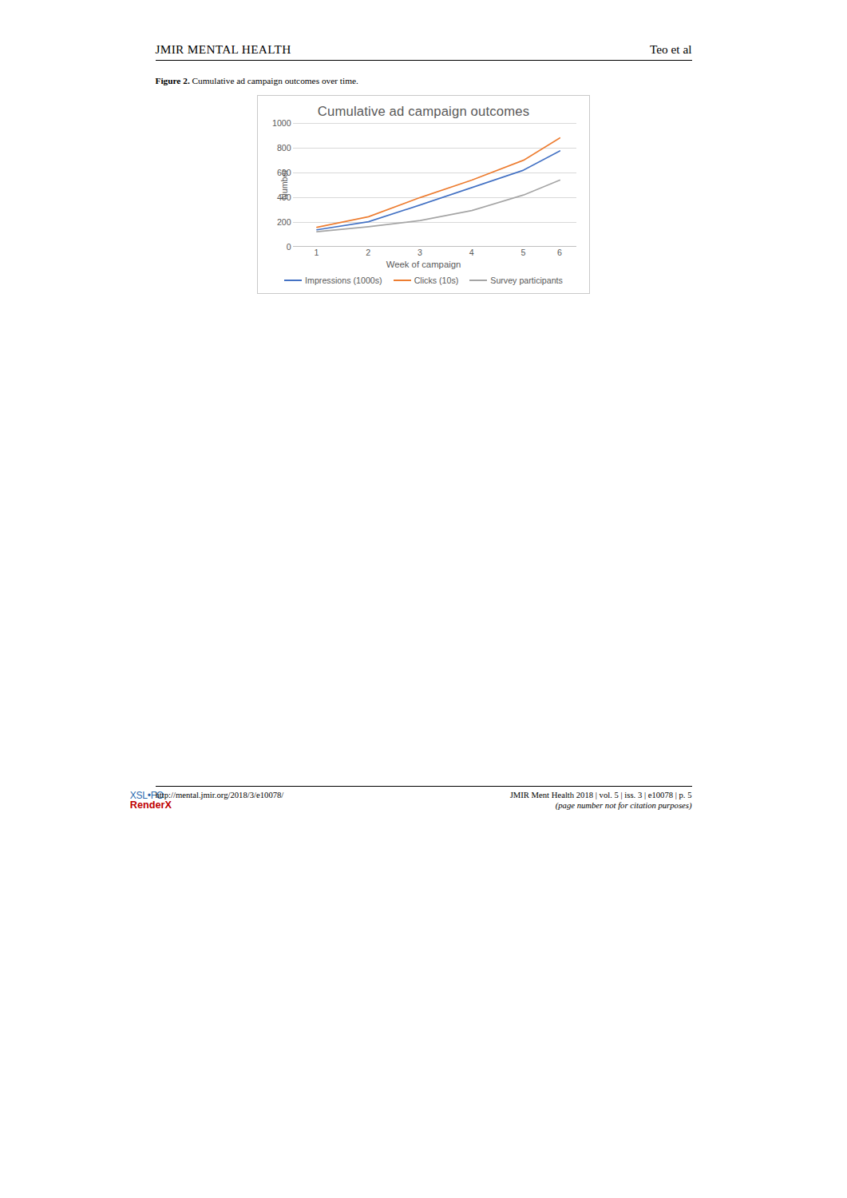JMIR MENTAL HEALTH Teo et al
Figure 2. Cumulative ad campaign outcomes over time.
Cumulative ad campaign outcomes
Number
1000
800
600
400
200
0
1 2 3 4 5 6
Week of campaign
Impressions (1000s) Clicks (10s) Survey participants
XSL•FO
Render X
http://mental.jmir.org/2018/3/e10078/
JMIR Ment Health 2018 | vol. 5 | iss. 3 | e10078 | p. 5
(page number not for citation purposes)